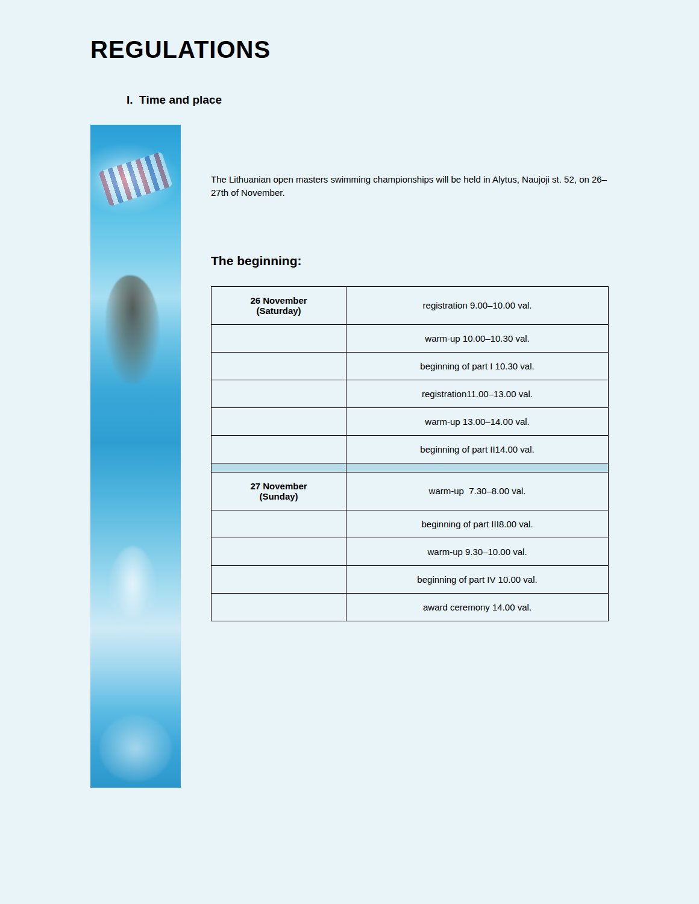REGULATIONS
I. Time and place
The Lithuanian open masters swimming championships will be held in Alytus, Naujoji st. 52, on 26–27th of November.
The beginning:
| 26 November (Saturday) | registration 9.00–10.00 val. |
| | warm-up 10.00–10.30 val. |
| | beginning of part I 10.30 val. |
| | registration11.00–13.00 val. |
| | warm-up 13.00–14.00 val. |
| | beginning of part II14.00 val. |
| 27 November (Sunday) | warm-up 7.30–8.00 val. |
| | beginning of part III8.00 val. |
| | warm-up 9.30–10.00 val. |
| | beginning of part IV 10.00 val. |
| | award ceremony 14.00 val. |